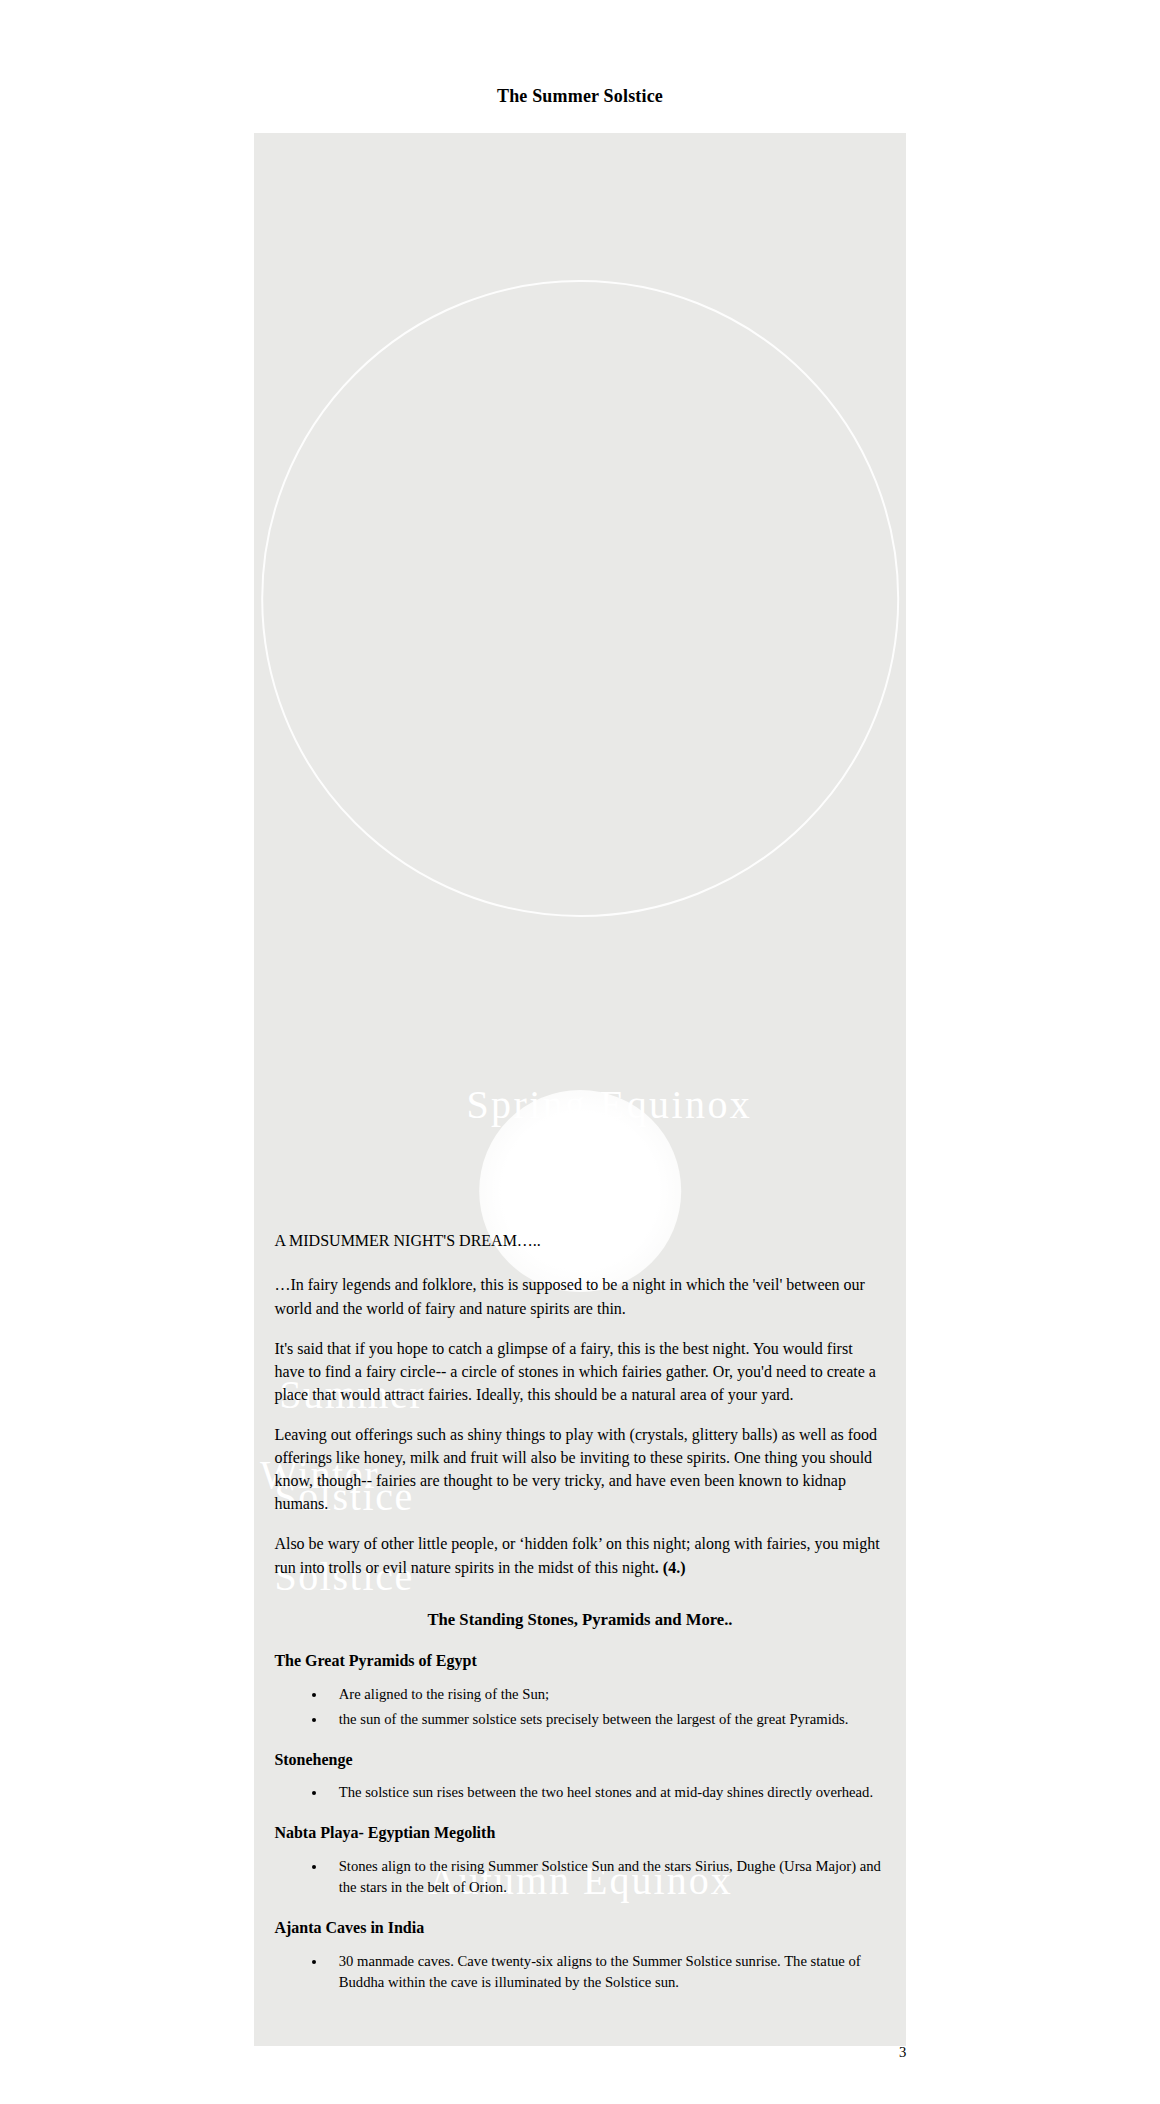The Summer Solstice
Spring Equinox
Summer
Solstice
Winter
Solstice
Autumn Equinox
A MIDSUMMER NIGHT'S DREAM…..
…In fairy legends and folklore, this is supposed to be a night in which the 'veil' between our world and the world of fairy and nature spirits are thin.
It's said that if you hope to catch a glimpse of a fairy, this is the best night. You would first have to find a fairy circle-- a circle of stones in which fairies gather. Or, you'd need to create a place that would attract fairies. Ideally, this should be a natural area of your yard.
Leaving out offerings such as shiny things to play with (crystals, glittery balls) as well as food offerings like honey, milk and fruit will also be inviting to these spirits. One thing you should know, though-- fairies are thought to be very tricky, and have even been known to kidnap humans.
Also be wary of other little people, or ‘hidden folk’ on this night; along with fairies, you might run into trolls or evil nature spirits in the midst of this night. (4.)
The Standing Stones, Pyramids and More..
The Great Pyramids of Egypt
Are aligned to the rising of the Sun;
the sun of the summer solstice sets precisely between the largest of the great Pyramids.
Stonehenge
The solstice sun rises between the two heel stones and at mid-day shines directly overhead.
Nabta Playa- Egyptian Megolith
Stones align to the rising Summer Solstice Sun and the stars Sirius, Dughe (Ursa Major) and the stars in the belt of Orion.
Ajanta Caves in India
30 manmade caves. Cave twenty-six aligns to the Summer Solstice sunrise. The statue of Buddha within the cave is illuminated by the Solstice sun.
3